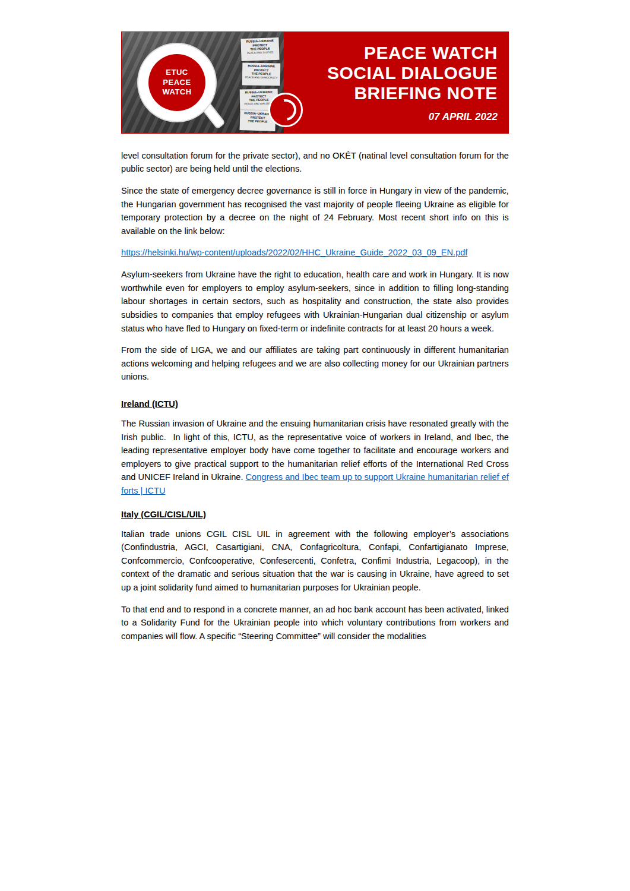RUSSIA–UKRAINE
PROTECT
THE PEOPLE
PEACE AND JUSTICE
RUSSIA–UKRAINE
PROTECT
THE PEOPLE
PEACE AND DEMOCRACY
RUSSIA–UKRAINE
PROTECT
THE PEOPLE
PEACE AND DIALOGUE
RUSSIA–UKRAINE
PROTECT
THE PEOPLE
ETUC
PEACE
WATCH
PEACE WATCH
SOCIAL DIALOGUE
BRIEFING NOTE
07 APRIL 2022
level consultation forum for the private sector), and no OKÉT (natinal level consultation forum for the public sector) are being held until the elections.
Since the state of emergency decree governance is still in force in Hungary in view of the pandemic, the Hungarian government has recognised the vast majority of people fleeing Ukraine as eligible for temporary protection by a decree on the night of 24 February. Most recent short info on this is available on the link below:
https://helsinki.hu/wp-content/uploads/2022/02/HHC_Ukraine_Guide_2022_03_09_EN.pdf
Asylum-seekers from Ukraine have the right to education, health care and work in Hungary. It is now worthwhile even for employers to employ asylum-seekers, since in addition to filling long-standing labour shortages in certain sectors, such as hospitality and construction, the state also provides subsidies to companies that employ refugees with Ukrainian-Hungarian dual citizenship or asylum status who have fled to Hungary on fixed-term or indefinite contracts for at least 20 hours a week.
From the side of LIGA, we and our affiliates are taking part continuously in different humanitarian actions welcoming and helping refugees and we are also collecting money for our Ukrainian partners unions.
Ireland (ICTU)
The Russian invasion of Ukraine and the ensuing humanitarian crisis have resonated greatly with the Irish public. In light of this, ICTU, as the representative voice of workers in Ireland, and Ibec, the leading representative employer body have come together to facilitate and encourage workers and employers to give practical support to the humanitarian relief efforts of the International Red Cross and UNICEF Ireland in Ukraine. Congress and Ibec team up to support Ukraine humanitarian relief efforts | ICTU
Italy (CGIL/CISL/UIL)
Italian trade unions CGIL CISL UIL in agreement with the following employer’s associations (Confindustria, AGCI, Casartigiani, CNA, Confagricoltura, Confapi, Confartigianato Imprese, Confcommercio, Confcooperative, Confesercenti, Confetra, Confimi Industria, Legacoop), in the context of the dramatic and serious situation that the war is causing in Ukraine, have agreed to set up a joint solidarity fund aimed to humanitarian purposes for Ukrainian people.
To that end and to respond in a concrete manner, an ad hoc bank account has been activated, linked to a Solidarity Fund for the Ukrainian people into which voluntary contributions from workers and companies will flow. A specific “Steering Committee” will consider the modalities